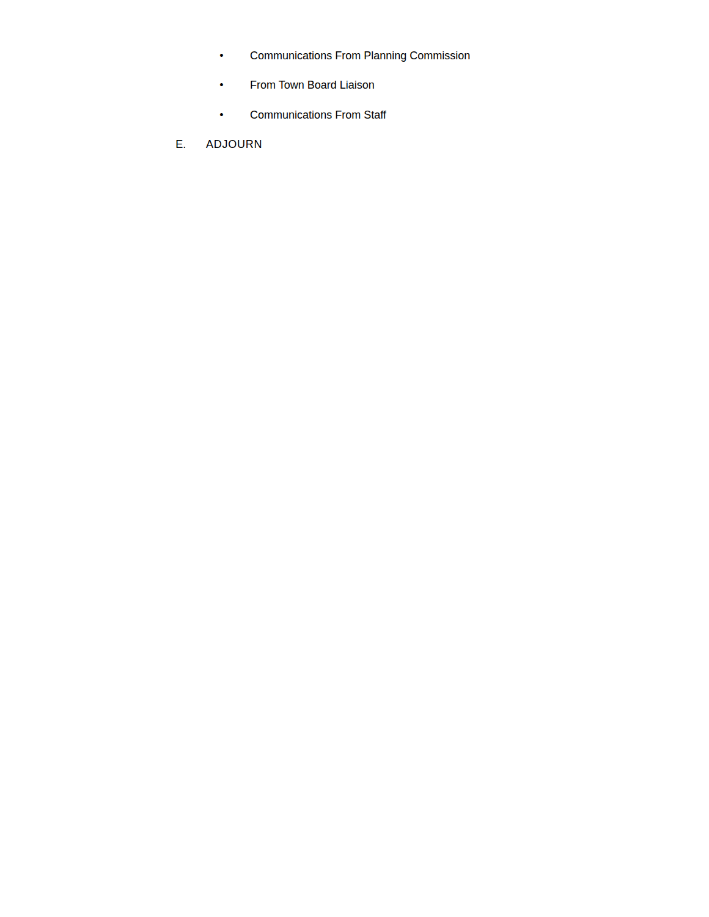• Communications From Planning Commission
• From Town Board Liaison
• Communications From Staff
E. ADJOURN